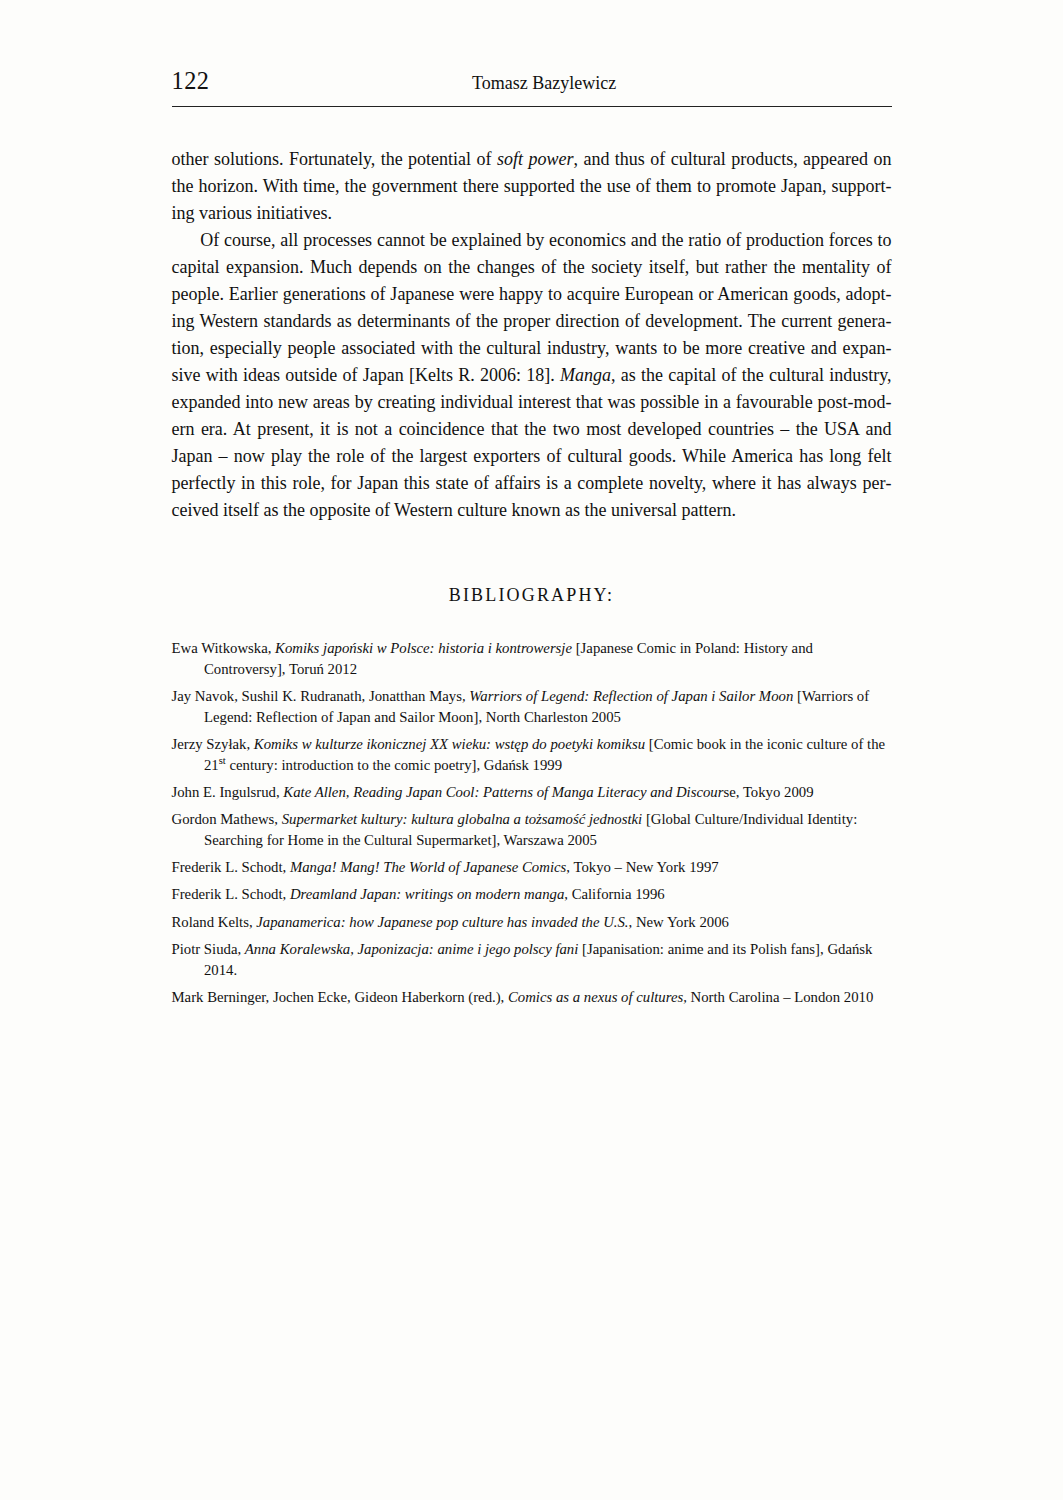122 Tomasz Bazylewicz
other solutions. Fortunately, the potential of soft power, and thus of cultural products, appeared on the horizon. With time, the government there supported the use of them to promote Japan, supporting various initiatives.
Of course, all processes cannot be explained by economics and the ratio of production forces to capital expansion. Much depends on the changes of the society itself, but rather the mentality of people. Earlier generations of Japanese were happy to acquire European or American goods, adopting Western standards as determinants of the proper direction of development. The current generation, especially people associated with the cultural industry, wants to be more creative and expansive with ideas outside of Japan [Kelts R. 2006: 18]. Manga, as the capital of the cultural industry, expanded into new areas by creating individual interest that was possible in a favourable post-modern era. At present, it is not a coincidence that the two most developed countries – the USA and Japan – now play the role of the largest exporters of cultural goods. While America has long felt perfectly in this role, for Japan this state of affairs is a complete novelty, where it has always perceived itself as the opposite of Western culture known as the universal pattern.
BIBLIOGRAPHY:
Ewa Witkowska, Komiks japoński w Polsce: historia i kontrowersje [Japanese Comic in Poland: History and Controversy], Toruń 2012
Jay Navok, Sushil K. Rudranath, Jonatthan Mays, Warriors of Legend: Reflection of Japan i Sailor Moon [Warriors of Legend: Reflection of Japan and Sailor Moon], North Charleston 2005
Jerzy Szyłak, Komiks w kulturze ikonicznej XX wieku: wstęp do poetyki komiksu [Comic book in the iconic culture of the 21st century: introduction to the comic poetry], Gdańsk 1999
John E. Ingulsrud, Kate Allen, Reading Japan Cool: Patterns of Manga Literacy and Discourse, Tokyo 2009
Gordon Mathews, Supermarket kultury: kultura globalna a tożsamość jednostki [Global Culture/Individual Identity: Searching for Home in the Cultural Supermarket], Warszawa 2005
Frederik L. Schodt, Manga! Mang! The World of Japanese Comics, Tokyo – New York 1997
Frederik L. Schodt, Dreamland Japan: writings on modern manga, California 1996
Roland Kelts, Japanamerica: how Japanese pop culture has invaded the U.S., New York 2006
Piotr Siuda, Anna Koralewska, Japonizacja: anime i jego polscy fani [Japanisation: anime and its Polish fans], Gdańsk 2014.
Mark Berninger, Jochen Ecke, Gideon Haberkorn (red.), Comics as a nexus of cultures, North Carolina – London 2010